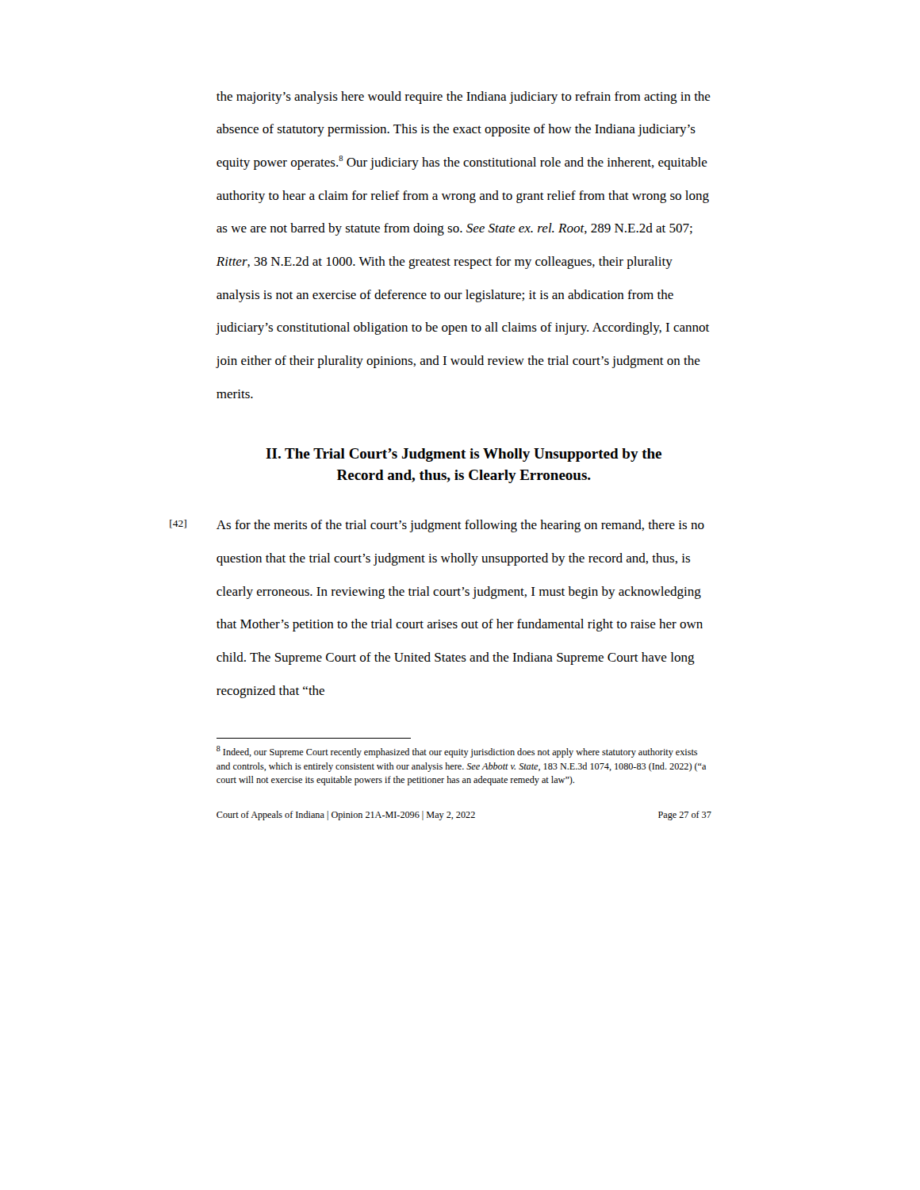the majority’s analysis here would require the Indiana judiciary to refrain from acting in the absence of statutory permission. This is the exact opposite of how the Indiana judiciary’s equity power operates.8 Our judiciary has the constitutional role and the inherent, equitable authority to hear a claim for relief from a wrong and to grant relief from that wrong so long as we are not barred by statute from doing so. See State ex. rel. Root, 289 N.E.2d at 507; Ritter, 38 N.E.2d at 1000. With the greatest respect for my colleagues, their plurality analysis is not an exercise of deference to our legislature; it is an abdication from the judiciary’s constitutional obligation to be open to all claims of injury. Accordingly, I cannot join either of their plurality opinions, and I would review the trial court’s judgment on the merits.
II. The Trial Court’s Judgment is Wholly Unsupported by the
Record and, thus, is Clearly Erroneous.
[42]
As for the merits of the trial court’s judgment following the hearing on remand, there is no question that the trial court’s judgment is wholly unsupported by the record and, thus, is clearly erroneous. In reviewing the trial court’s judgment, I must begin by acknowledging that Mother’s petition to the trial court arises out of her fundamental right to raise her own child. The Supreme Court of the United States and the Indiana Supreme Court have long recognized that “the
8 Indeed, our Supreme Court recently emphasized that our equity jurisdiction does not apply where statutory authority exists and controls, which is entirely consistent with our analysis here. See Abbott v. State, 183 N.E.3d 1074, 1080-83 (Ind. 2022) (“a court will not exercise its equitable powers if the petitioner has an adequate remedy at law”).
Court of Appeals of Indiana | Opinion 21A-MI-2096 | May 2, 2022 Page 27 of 37